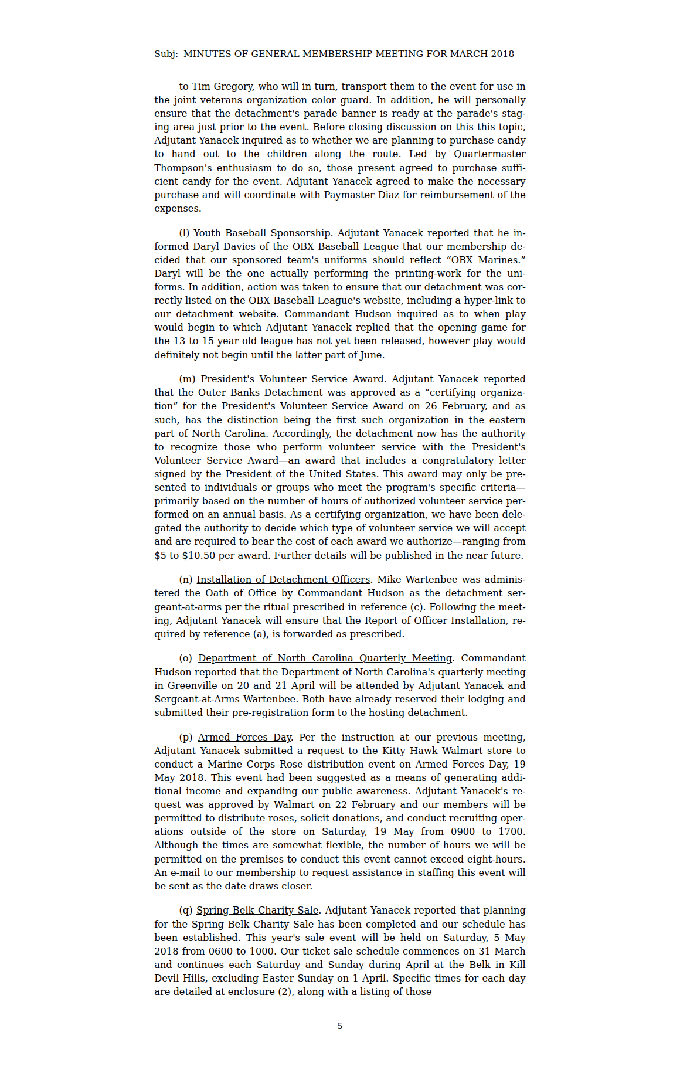Subj: MINUTES OF GENERAL MEMBERSHIP MEETING FOR MARCH 2018
to Tim Gregory, who will in turn, transport them to the event for use in the joint veterans organization color guard. In addition, he will personally ensure that the detachment's parade banner is ready at the parade's staging area just prior to the event. Before closing discussion on this this topic, Adjutant Yanacek inquired as to whether we are planning to purchase candy to hand out to the children along the route. Led by Quartermaster Thompson's enthusiasm to do so, those present agreed to purchase sufficient candy for the event. Adjutant Yanacek agreed to make the necessary purchase and will coordinate with Paymaster Diaz for reimbursement of the expenses.
(l) Youth Baseball Sponsorship. Adjutant Yanacek reported that he informed Daryl Davies of the OBX Baseball League that our membership decided that our sponsored team's uniforms should reflect “OBX Marines.” Daryl will be the one actually performing the printing-work for the uniforms. In addition, action was taken to ensure that our detachment was correctly listed on the OBX Baseball League's website, including a hyper-link to our detachment website. Commandant Hudson inquired as to when play would begin to which Adjutant Yanacek replied that the opening game for the 13 to 15 year old league has not yet been released, however play would definitely not begin until the latter part of June.
(m) President's Volunteer Service Award. Adjutant Yanacek reported that the Outer Banks Detachment was approved as a “certifying organization” for the President's Volunteer Service Award on 26 February, and as such, has the distinction being the first such organization in the eastern part of North Carolina. Accordingly, the detachment now has the authority to recognize those who perform volunteer service with the President's Volunteer Service Award—an award that includes a congratulatory letter signed by the President of the United States. This award may only be presented to individuals or groups who meet the program's specific criteria—primarily based on the number of hours of authorized volunteer service performed on an annual basis. As a certifying organization, we have been delegated the authority to decide which type of volunteer service we will accept and are required to bear the cost of each award we authorize—ranging from $5 to $10.50 per award. Further details will be published in the near future.
(n) Installation of Detachment Officers. Mike Wartenbee was administered the Oath of Office by Commandant Hudson as the detachment sergeant-at-arms per the ritual prescribed in reference (c). Following the meeting, Adjutant Yanacek will ensure that the Report of Officer Installation, required by reference (a), is forwarded as prescribed.
(o) Department of North Carolina Quarterly Meeting. Commandant Hudson reported that the Department of North Carolina's quarterly meeting in Greenville on 20 and 21 April will be attended by Adjutant Yanacek and Sergeant-at-Arms Wartenbee. Both have already reserved their lodging and submitted their pre-registration form to the hosting detachment.
(p) Armed Forces Day. Per the instruction at our previous meeting, Adjutant Yanacek submitted a request to the Kitty Hawk Walmart store to conduct a Marine Corps Rose distribution event on Armed Forces Day, 19 May 2018. This event had been suggested as a means of generating additional income and expanding our public awareness. Adjutant Yanacek's request was approved by Walmart on 22 February and our members will be permitted to distribute roses, solicit donations, and conduct recruiting operations outside of the store on Saturday, 19 May from 0900 to 1700. Although the times are somewhat flexible, the number of hours we will be permitted on the premises to conduct this event cannot exceed eight-hours. An e-mail to our membership to request assistance in staffing this event will be sent as the date draws closer.
(q) Spring Belk Charity Sale. Adjutant Yanacek reported that planning for the Spring Belk Charity Sale has been completed and our schedule has been established. This year's sale event will be held on Saturday, 5 May 2018 from 0600 to 1000. Our ticket sale schedule commences on 31 March and continues each Saturday and Sunday during April at the Belk in Kill Devil Hills, excluding Easter Sunday on 1 April. Specific times for each day are detailed at enclosure (2), along with a listing of those
5